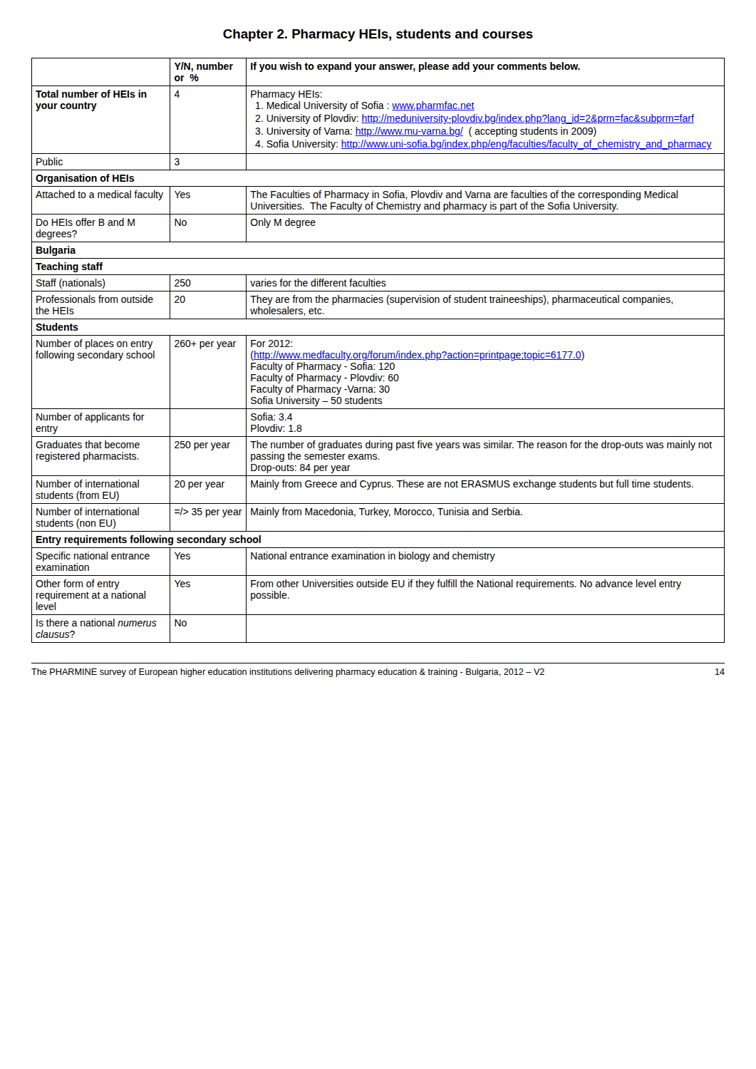Chapter 2. Pharmacy HEIs, students and courses
| | Y/N, number or % | If you wish to expand your answer, please add your comments below. |
| --- | --- | --- |
| Total number of HEIs in your country | 4 | Pharmacy HEIs: Medical University of Sofia : www.pharmfac.net University of Plovdiv: http://meduniversity-plovdiv.bg/index.php?lang_id=2&prm=fac&subprm=farf University of Varna: http://www.mu-varna.bg/ ( accepting students in 2009) Sofia University: http://www.uni-sofia.bg/index.php/eng/faculties/faculty_of_chemistry_and_pharmacy |
| Public | 3 | |
| Organisation of HEIs |
| Attached to a medical faculty | Yes | The Faculties of Pharmacy in Sofia, Plovdiv and Varna are faculties of the corresponding Medical Universities. The Faculty of Chemistry and pharmacy is part of the Sofia University. |
| Do HEIs offer B and M degrees? | No | Only M degree |
| Bulgaria |
| Teaching staff |
| Staff (nationals) | 250 | varies for the different faculties |
| Professionals from outside the HEIs | 20 | They are from the pharmacies (supervision of student traineeships), pharmaceutical companies, wholesalers, etc. |
| Students |
| Number of places on entry following secondary school | 260+ per year | For 2012: ( http://www.medfaculty.org/forum/index.php?action=printpage;topic=6177.0 ) Faculty of Pharmacy - Sofia: 120 Faculty of Pharmacy - Plovdiv: 60 Faculty of Pharmacy -Varna: 30 Sofia University – 50 students |
| Number of applicants for entry | | Sofia: 3.4 Plovdiv: 1.8 |
| Graduates that become registered pharmacists. | 250 per year | The number of graduates during past five years was similar. The reason for the drop-outs was mainly not passing the semester exams. Drop-outs: 84 per year |
| Number of international students (from EU) | 20 per year | Mainly from Greece and Cyprus. These are not ERASMUS exchange students but full time students. |
| Number of international students (non EU) | =/> 35 per year | Mainly from Macedonia, Turkey, Morocco, Tunisia and Serbia. |
| Entry requirements following secondary school |
| Specific national entrance examination | Yes | National entrance examination in biology and chemistry |
| Other form of entry requirement at a national level | Yes | From other Universities outside EU if they fulfill the National requirements. No advance level entry possible. |
| Is there a national numerus clausus ? | No | |
The PHARMINE survey of European higher education institutions delivering pharmacy education & training - Bulgaria, 2012 – V2 14